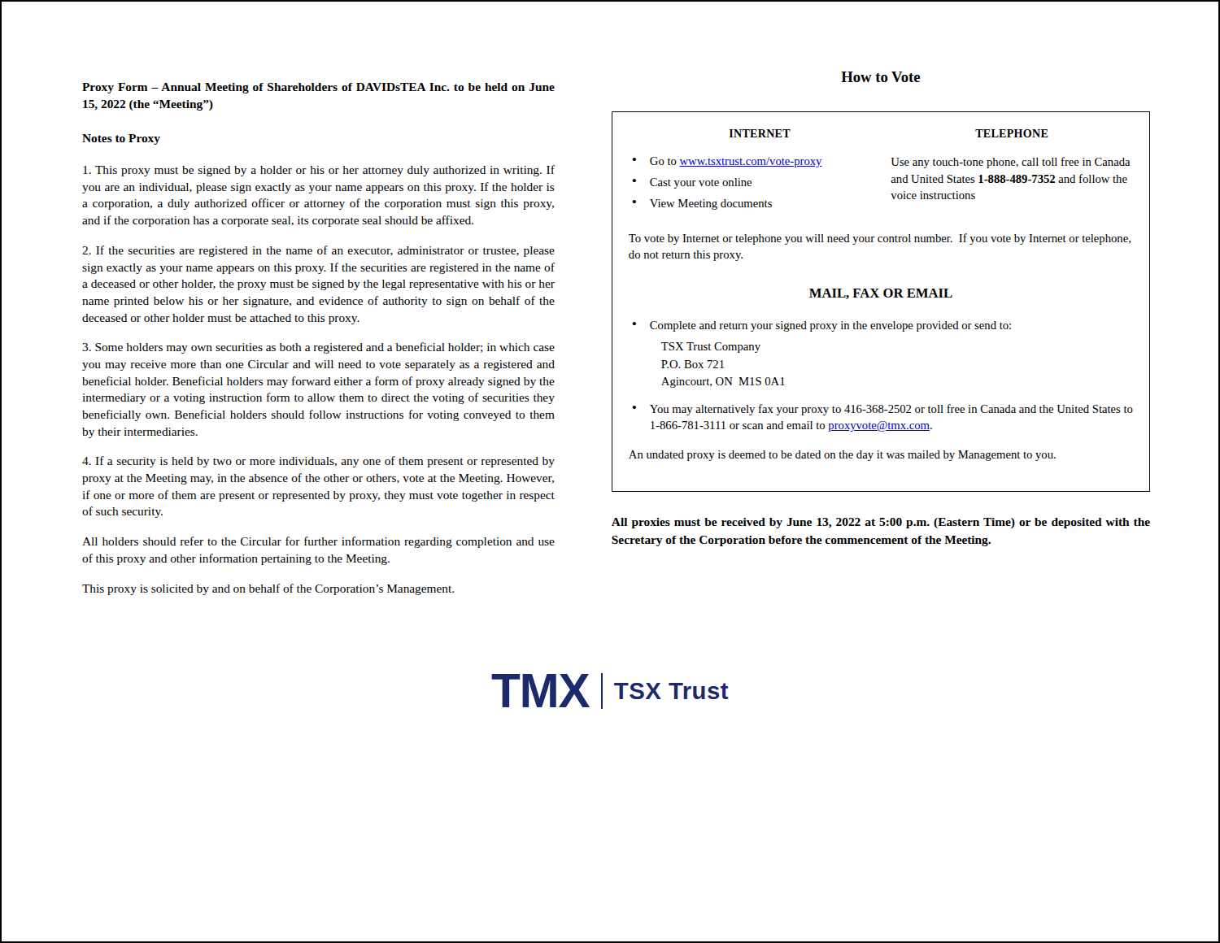Proxy Form – Annual Meeting of Shareholders of DAVIDsTEA Inc. to be held on June 15, 2022 (the “Meeting”)
Notes to Proxy
1. This proxy must be signed by a holder or his or her attorney duly authorized in writing. If you are an individual, please sign exactly as your name appears on this proxy. If the holder is a corporation, a duly authorized officer or attorney of the corporation must sign this proxy, and if the corporation has a corporate seal, its corporate seal should be affixed.
2. If the securities are registered in the name of an executor, administrator or trustee, please sign exactly as your name appears on this proxy. If the securities are registered in the name of a deceased or other holder, the proxy must be signed by the legal representative with his or her name printed below his or her signature, and evidence of authority to sign on behalf of the deceased or other holder must be attached to this proxy.
3. Some holders may own securities as both a registered and a beneficial holder; in which case you may receive more than one Circular and will need to vote separately as a registered and beneficial holder. Beneficial holders may forward either a form of proxy already signed by the intermediary or a voting instruction form to allow them to direct the voting of securities they beneficially own. Beneficial holders should follow instructions for voting conveyed to them by their intermediaries.
4. If a security is held by two or more individuals, any one of them present or represented by proxy at the Meeting may, in the absence of the other or others, vote at the Meeting. However, if one or more of them are present or represented by proxy, they must vote together in respect of such security.
All holders should refer to the Circular for further information regarding completion and use of this proxy and other information pertaining to the Meeting.
This proxy is solicited by and on behalf of the Corporation’s Management.
How to Vote
INTERNET
TELEPHONE
Go to www.tsxtrust.com/vote-proxy
Cast your vote online
View Meeting documents
Use any touch-tone phone, call toll free in Canada and United States 1-888-489-7352 and follow the voice instructions
To vote by Internet or telephone you will need your control number. If you vote by Internet or telephone, do not return this proxy.
MAIL, FAX OR EMAIL
Complete and return your signed proxy in the envelope provided or send to:
TSX Trust Company
P.O. Box 721
Agincourt, ON M1S 0A1
You may alternatively fax your proxy to 416-368-2502 or toll free in Canada and the United States to 1-866-781-3111 or scan and email to proxyvote@tmx.com.
An undated proxy is deemed to be dated on the day it was mailed by Management to you.
All proxies must be received by June 13, 2022 at 5:00 p.m. (Eastern Time) or be deposited with the Secretary of the Corporation before the commencement of the Meeting.
TMX TSX Trust